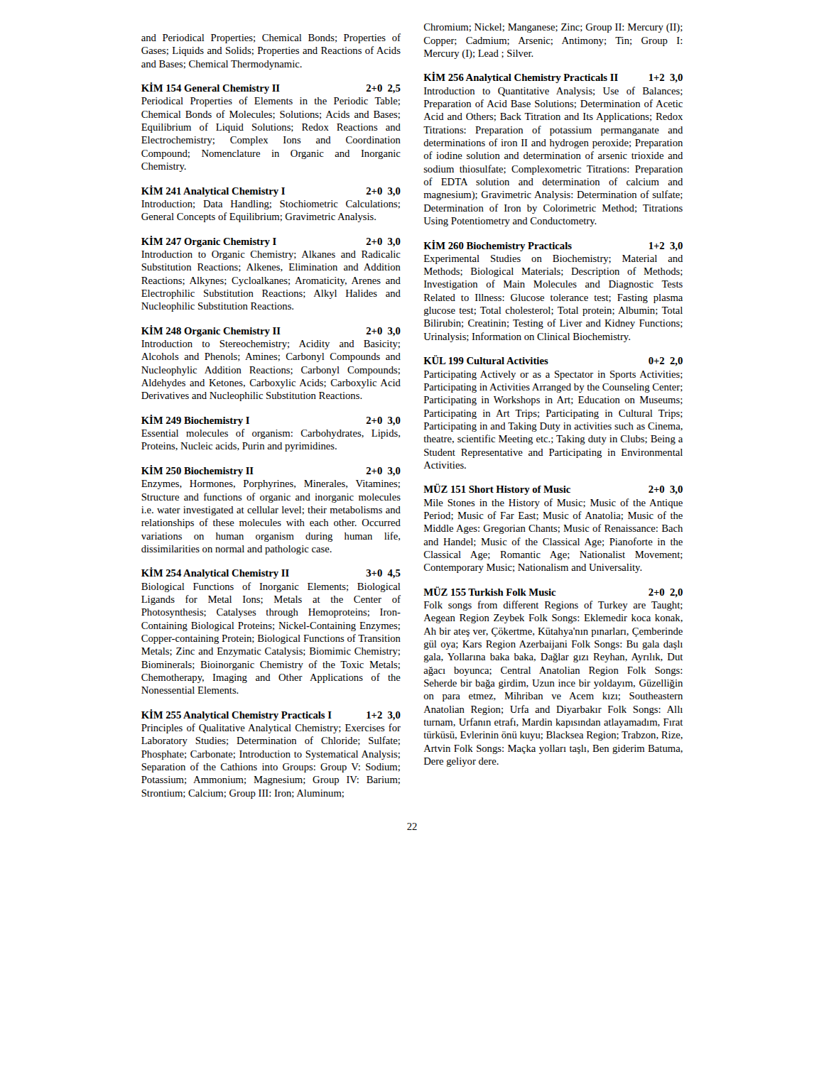and Periodical Properties; Chemical Bonds; Properties of Gases; Liquids and Solids; Properties and Reactions of Acids and Bases; Chemical Thermodynamic.
KİM 154 General Chemistry II 2+0 2,5
Periodical Properties of Elements in the Periodic Table; Chemical Bonds of Molecules; Solutions; Acids and Bases; Equilibrium of Liquid Solutions; Redox Reactions and Electrochemistry; Complex Ions and Coordination Compound; Nomenclature in Organic and Inorganic Chemistry.
KİM 241 Analytical Chemistry I 2+0 3,0
Introduction; Data Handling; Stochiometric Calculations; General Concepts of Equilibrium; Gravimetric Analysis.
KİM 247 Organic Chemistry I 2+0 3,0
Introduction to Organic Chemistry; Alkanes and Radicalic Substitution Reactions; Alkenes, Elimination and Addition Reactions; Alkynes; Cycloalkanes; Aromaticity, Arenes and Electrophilic Substitution Reactions; Alkyl Halides and Nucleophilic Substitution Reactions.
KİM 248 Organic Chemistry II 2+0 3,0
Introduction to Stereochemistry; Acidity and Basicity; Alcohols and Phenols; Amines; Carbonyl Compounds and Nucleophylic Addition Reactions; Carbonyl Compounds; Aldehydes and Ketones, Carboxylic Acids; Carboxylic Acid Derivatives and Nucleophilic Substitution Reactions.
KİM 249 Biochemistry I 2+0 3,0
Essential molecules of organism: Carbohydrates, Lipids, Proteins, Nucleic acids, Purin and pyrimidines.
KİM 250 Biochemistry II 2+0 3,0
Enzymes, Hormones, Porphyrines, Minerales, Vitamines; Structure and functions of organic and inorganic molecules i.e. water investigated at cellular level; their metabolisms and relationships of these molecules with each other. Occurred variations on human organism during human life, dissimilarities on normal and pathologic case.
KİM 254 Analytical Chemistry II 3+0 4,5
Biological Functions of Inorganic Elements; Biological Ligands for Metal Ions; Metals at the Center of Photosynthesis; Catalyses through Hemoproteins; Iron-Containing Biological Proteins; Nickel-Containing Enzymes; Copper-containing Protein; Biological Functions of Transition Metals; Zinc and Enzymatic Catalysis; Biomimic Chemistry; Biominerals; Bioinorganic Chemistry of the Toxic Metals; Chemotherapy, Imaging and Other Applications of the Nonessential Elements.
KİM 255 Analytical Chemistry Practicals I 1+2 3,0
Principles of Qualitative Analytical Chemistry; Exercises for Laboratory Studies; Determination of Chloride; Sulfate; Phosphate; Carbonate; Introduction to Systematical Analysis; Separation of the Cathions into Groups: Group V: Sodium; Potassium; Ammonium; Magnesium; Group IV: Barium; Strontium; Calcium; Group III: Iron; Aluminum;
Chromium; Nickel; Manganese; Zinc; Group II: Mercury (II); Copper; Cadmium; Arsenic; Antimony; Tin; Group I: Mercury (I); Lead ; Silver.
KİM 256 Analytical Chemistry Practicals II 1+2 3,0
Introduction to Quantitative Analysis; Use of Balances; Preparation of Acid Base Solutions; Determination of Acetic Acid and Others; Back Titration and Its Applications; Redox Titrations: Preparation of potassium permanganate and determinations of iron II and hydrogen peroxide; Preparation of iodine solution and determination of arsenic trioxide and sodium thiosulfate; Complexometric Titrations: Preparation of EDTA solution and determination of calcium and magnesium); Gravimetric Analysis: Determination of sulfate; Determination of Iron by Colorimetric Method; Titrations Using Potentiometry and Conductometry.
KİM 260 Biochemistry Practicals 1+2 3,0
Experimental Studies on Biochemistry; Material and Methods; Biological Materials; Description of Methods; Investigation of Main Molecules and Diagnostic Tests Related to Illness: Glucose tolerance test; Fasting plasma glucose test; Total cholesterol; Total protein; Albumin; Total Bilirubin; Creatinin; Testing of Liver and Kidney Functions; Urinalysis; Information on Clinical Biochemistry.
KÜL 199 Cultural Activities 0+2 2,0
Participating Actively or as a Spectator in Sports Activities; Participating in Activities Arranged by the Counseling Center; Participating in Workshops in Art; Education on Museums; Participating in Art Trips; Participating in Cultural Trips; Participating in and Taking Duty in activities such as Cinema, theatre, scientific Meeting etc.; Taking duty in Clubs; Being a Student Representative and Participating in Environmental Activities.
MÜZ 151 Short History of Music 2+0 3,0
Mile Stones in the History of Music; Music of the Antique Period; Music of Far East; Music of Anatolia; Music of the Middle Ages: Gregorian Chants; Music of Renaissance: Bach and Handel; Music of the Classical Age; Pianoforte in the Classical Age; Romantic Age; Nationalist Movement; Contemporary Music; Nationalism and Universality.
MÜZ 155 Turkish Folk Music 2+0 2,0
Folk songs from different Regions of Turkey are Taught; Aegean Region Zeybek Folk Songs: Eklemedir koca konak, Ah bir ateş ver, Çökertme, Kütahya'nın pınarları, Çemberinde gül oya; Kars Region Azerbaijani Folk Songs: Bu gala daşlı gala, Yollarına baka baka, Dağlar gızı Reyhan, Ayrılık, Dut ağacı boyunca; Central Anatolian Region Folk Songs: Seherde bir bağa girdim, Uzun ince bir yoldayım, Güzelliğin on para etmez, Mihriban ve Acem kızı; Southeastern Anatolian Region; Urfa and Diyarbakır Folk Songs: Allı turnam, Urfanın etrafı, Mardin kapısından atlayamadım, Fırat türküsü, Evlerinin önü kuyu; Blacksea Region; Trabzon, Rize, Artvin Folk Songs: Maçka yolları taşlı, Ben giderim Batuma, Dere geliyor dere.
22